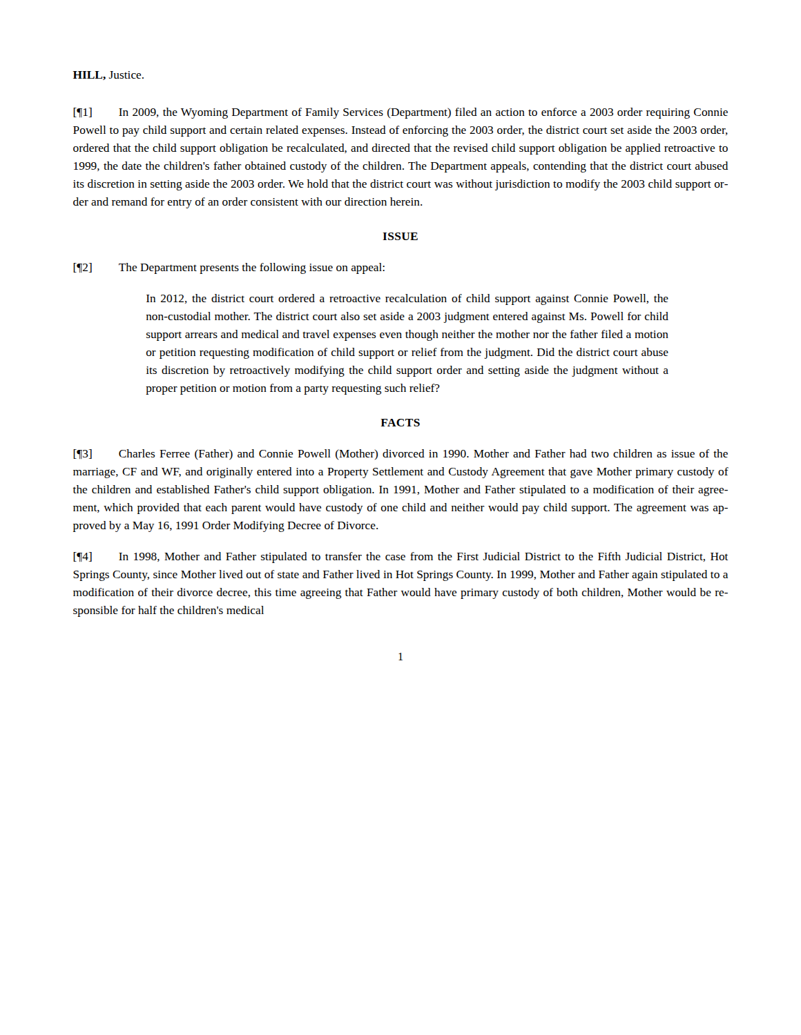HILL, Justice.
[¶1] In 2009, the Wyoming Department of Family Services (Department) filed an action to enforce a 2003 order requiring Connie Powell to pay child support and certain related expenses. Instead of enforcing the 2003 order, the district court set aside the 2003 order, ordered that the child support obligation be recalculated, and directed that the revised child support obligation be applied retroactive to 1999, the date the children's father obtained custody of the children. The Department appeals, contending that the district court abused its discretion in setting aside the 2003 order. We hold that the district court was without jurisdiction to modify the 2003 child support order and remand for entry of an order consistent with our direction herein.
ISSUE
[¶2] The Department presents the following issue on appeal:
In 2012, the district court ordered a retroactive recalculation of child support against Connie Powell, the non-custodial mother. The district court also set aside a 2003 judgment entered against Ms. Powell for child support arrears and medical and travel expenses even though neither the mother nor the father filed a motion or petition requesting modification of child support or relief from the judgment. Did the district court abuse its discretion by retroactively modifying the child support order and setting aside the judgment without a proper petition or motion from a party requesting such relief?
FACTS
[¶3] Charles Ferree (Father) and Connie Powell (Mother) divorced in 1990. Mother and Father had two children as issue of the marriage, CF and WF, and originally entered into a Property Settlement and Custody Agreement that gave Mother primary custody of the children and established Father's child support obligation. In 1991, Mother and Father stipulated to a modification of their agreement, which provided that each parent would have custody of one child and neither would pay child support. The agreement was approved by a May 16, 1991 Order Modifying Decree of Divorce.
[¶4] In 1998, Mother and Father stipulated to transfer the case from the First Judicial District to the Fifth Judicial District, Hot Springs County, since Mother lived out of state and Father lived in Hot Springs County. In 1999, Mother and Father again stipulated to a modification of their divorce decree, this time agreeing that Father would have primary custody of both children, Mother would be responsible for half the children's medical
1